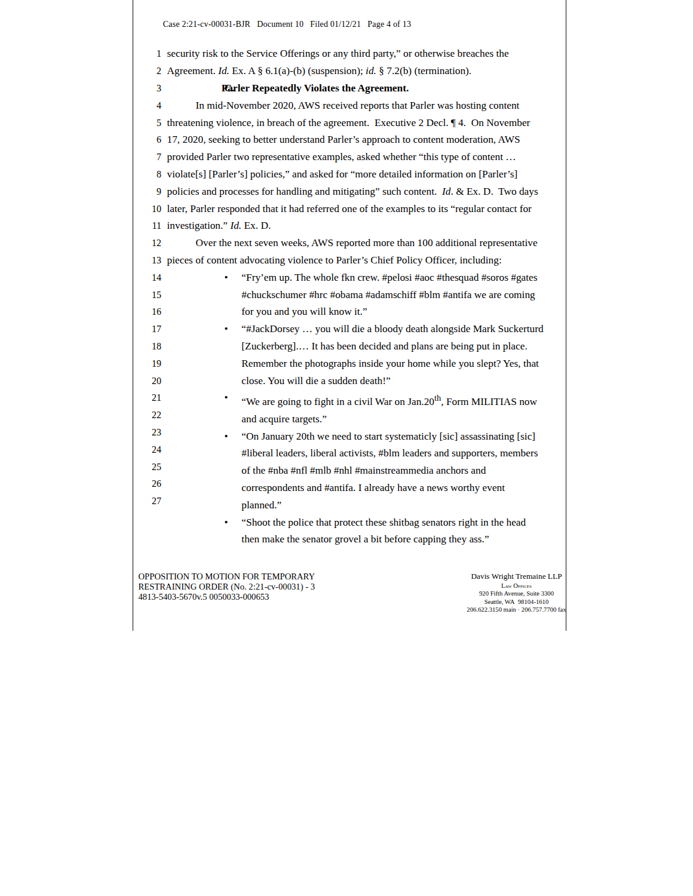Case 2:21-cv-00031-BJR Document 10 Filed 01/12/21 Page 4 of 13
1
2
3
4
5
6
7
8
9
10
11
12
13
14
15
16
17
18
19
20
21
22
23
24
25
26
27
security risk to the Service Offerings or any third party,” or otherwise breaches the Agreement. Id. Ex. A § 6.1(a)-(b) (suspension); id. § 7.2(b) (termination).
C. Parler Repeatedly Violates the Agreement.
In mid-November 2020, AWS received reports that Parler was hosting content threatening violence, in breach of the agreement. Executive 2 Decl. ¶ 4. On November 17, 2020, seeking to better understand Parler’s approach to content moderation, AWS provided Parler two representative examples, asked whether “this type of content … violate[s] [Parler’s] policies,” and asked for “more detailed information on [Parler’s] policies and processes for handling and mitigating” such content. Id. & Ex. D. Two days later, Parler responded that it had referred one of the examples to its “regular contact for investigation.” Id. Ex. D.
Over the next seven weeks, AWS reported more than 100 additional representative pieces of content advocating violence to Parler’s Chief Policy Officer, including:
“Fry’em up. The whole fkn crew. #pelosi #aoc #thesquad #soros #gates #chuckschumer #hrc #obama #adamschiff #blm #antifa we are coming for you and you will know it.”
“#JackDorsey … you will die a bloody death alongside Mark Suckerturd [Zuckerberg].… It has been decided and plans are being put in place. Remember the photographs inside your home while you slept? Yes, that close. You will die a sudden death!”
“We are going to fight in a civil War on Jan.20th, Form MILITIAS now and acquire targets.”
“On January 20th we need to start systematicly [sic] assassinating [sic] #liberal leaders, liberal activists, #blm leaders and supporters, members of the #nba #nfl #mlb #nhl #mainstreammedia anchors and correspondents and #antifa. I already have a news worthy event planned.”
“Shoot the police that protect these shitbag senators right in the head then make the senator grovel a bit before capping they ass.”
OPPOSITION TO MOTION FOR TEMPORARY
RESTRAINING ORDER (No. 2:21-cv-00031) - 3
4813-5403-5670v.5 0050033-000653
Davis Wright Tremaine LLP
Law Offices
920 Fifth Avenue, Suite 3300
Seattle, WA 98104-1610
206.622.3150 main · 206.757.7700 fax